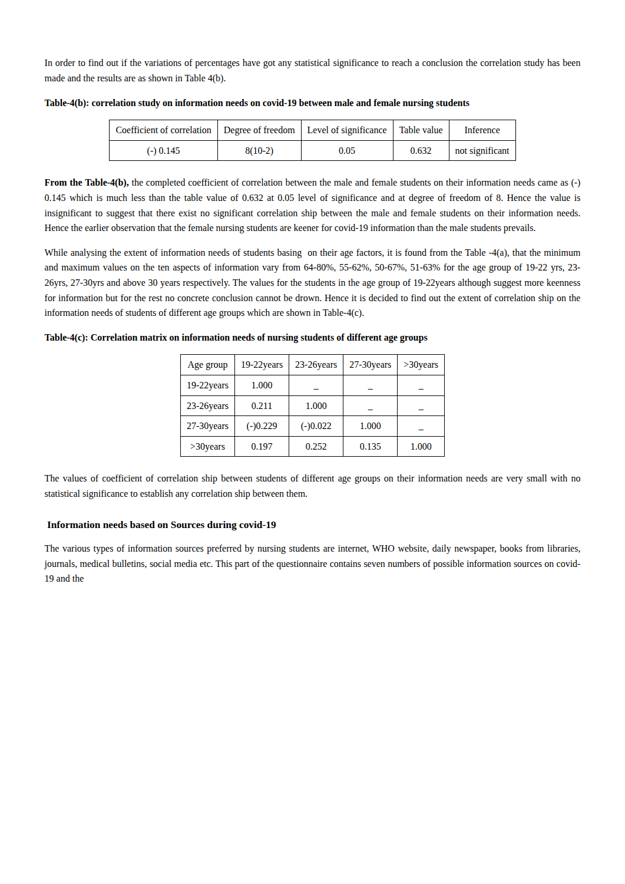In order to find out if the variations of percentages have got any statistical significance to reach a conclusion the correlation study has been made and the results are as shown in Table 4(b).
Table-4(b): correlation study on information needs on covid-19 between male and female nursing students
| Coefficient of correlation | Degree of freedom | Level of significance | Table value | Inference |
| --- | --- | --- | --- | --- |
| (-) 0.145 | 8(10-2) | 0.05 | 0.632 | not significant |
From the Table-4(b), the completed coefficient of correlation between the male and female students on their information needs came as (-) 0.145 which is much less than the table value of 0.632 at 0.05 level of significance and at degree of freedom of 8. Hence the value is insignificant to suggest that there exist no significant correlation ship between the male and female students on their information needs. Hence the earlier observation that the female nursing students are keener for covid-19 information than the male students prevails.
While analysing the extent of information needs of students basing on their age factors, it is found from the Table -4(a), that the minimum and maximum values on the ten aspects of information vary from 64-80%, 55-62%, 50-67%, 51-63% for the age group of 19-22 yrs, 23-26yrs, 27-30yrs and above 30 years respectively. The values for the students in the age group of 19-22years although suggest more keenness for information but for the rest no concrete conclusion cannot be drown. Hence it is decided to find out the extent of correlation ship on the information needs of students of different age groups which are shown in Table-4(c).
Table-4(c): Correlation matrix on information needs of nursing students of different age groups
| Age group | 19-22years | 23-26years | 27-30years | >30years |
| --- | --- | --- | --- | --- |
| 19-22years | 1.000 | _ | _ | _ |
| 23-26years | 0.211 | 1.000 | _ | _ |
| 27-30years | (-)0.229 | (-)0.022 | 1.000 | _ |
| >30years | 0.197 | 0.252 | 0.135 | 1.000 |
The values of coefficient of correlation ship between students of different age groups on their information needs are very small with no statistical significance to establish any correlation ship between them.
Information needs based on Sources during covid-19
The various types of information sources preferred by nursing students are internet, WHO website, daily newspaper, books from libraries, journals, medical bulletins, social media etc. This part of the questionnaire contains seven numbers of possible information sources on covid-19 and the